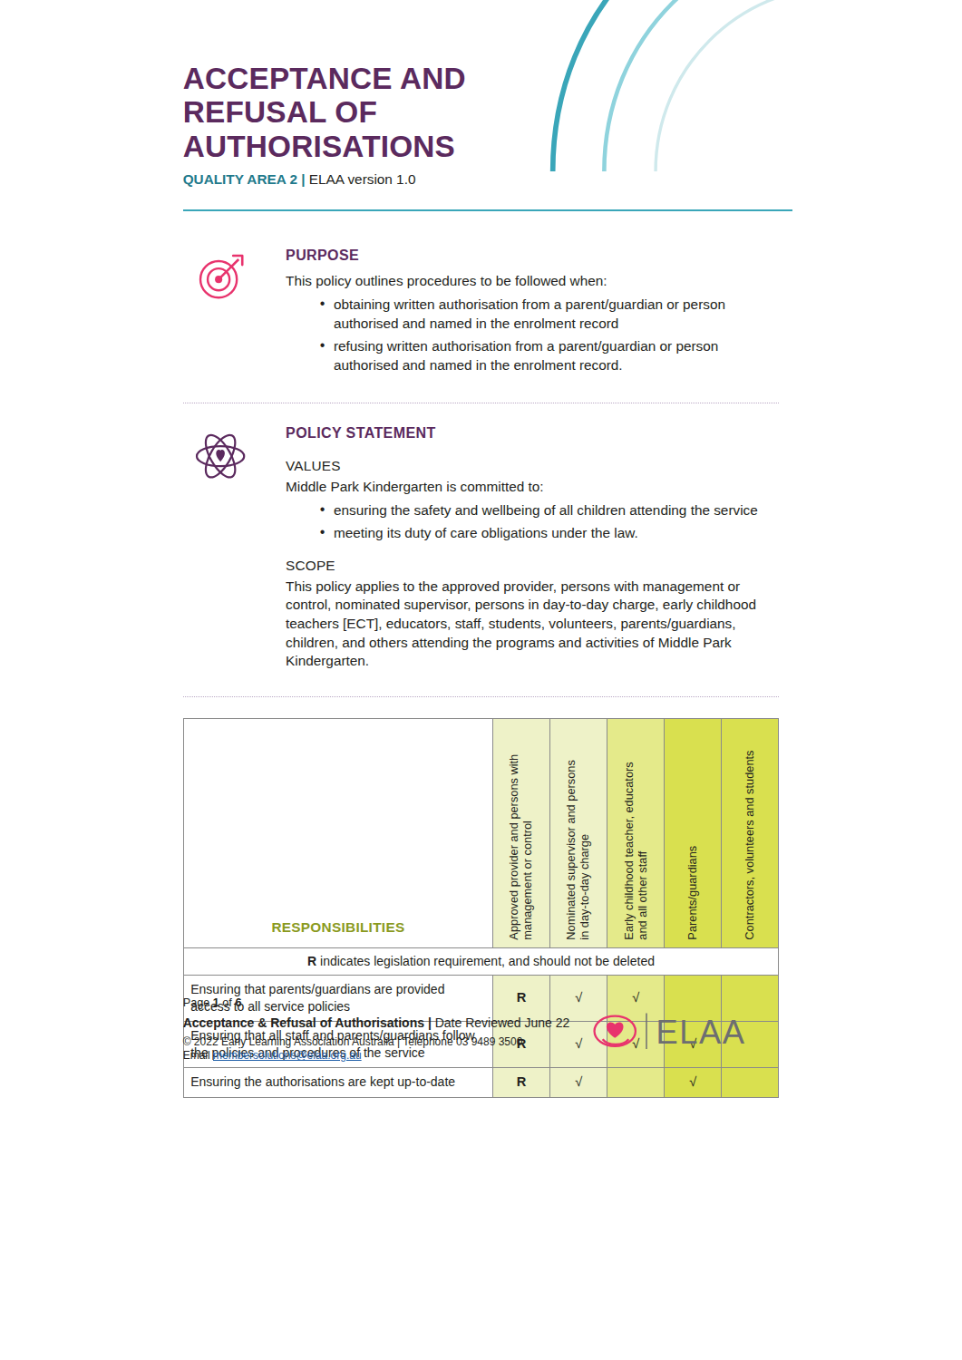Acceptance and Refusal of
Authorisations
QUALITY AREA 2 | ELAA version 1.0
Purpose
This policy outlines procedures to be followed when:
obtaining written authorisation from a parent/guardian or person authorised and named in the enrolment record
refusing written authorisation from a parent/guardian or person authorised and named in the enrolment record.
Policy Statement
Values
Middle Park Kindergarten is committed to:
ensuring the safety and wellbeing of all children attending the service
meeting its duty of care obligations under the law.
Scope
This policy applies to the approved provider, persons with management or control, nominated supervisor, persons in day-to-day charge, early childhood teachers [ECT], educators, staff, students, volunteers, parents/guardians, children, and others attending the programs and activities of Middle Park Kindergarten.
| Responsibilities | Approved provider and persons with management or control | Nominated supervisor and persons in day-to-day charge | Early childhood teacher, educators and all other staff | Parents/guardians | Contractors, volunteers and students |
| --- | --- | --- | --- | --- | --- |
| R indicates legislation requirement, and should not be deleted |
| Ensuring that parents/guardians are provided access to all service policies | R | √ | √ | | |
| Ensuring that all staff and parents/guardians follow the policies and procedures of the service | R | √ | √ | √ | |
| Ensuring the authorisations are kept up-to-date | R | √ | | √ | |
Page 1 of 6
Acceptance & Refusal of Authorisations | Date Reviewed June 22
© 2022 Early Learning Association Australia | Telephone 03 9489 3500
Email membersolutions@elaa.org.au
ELAA